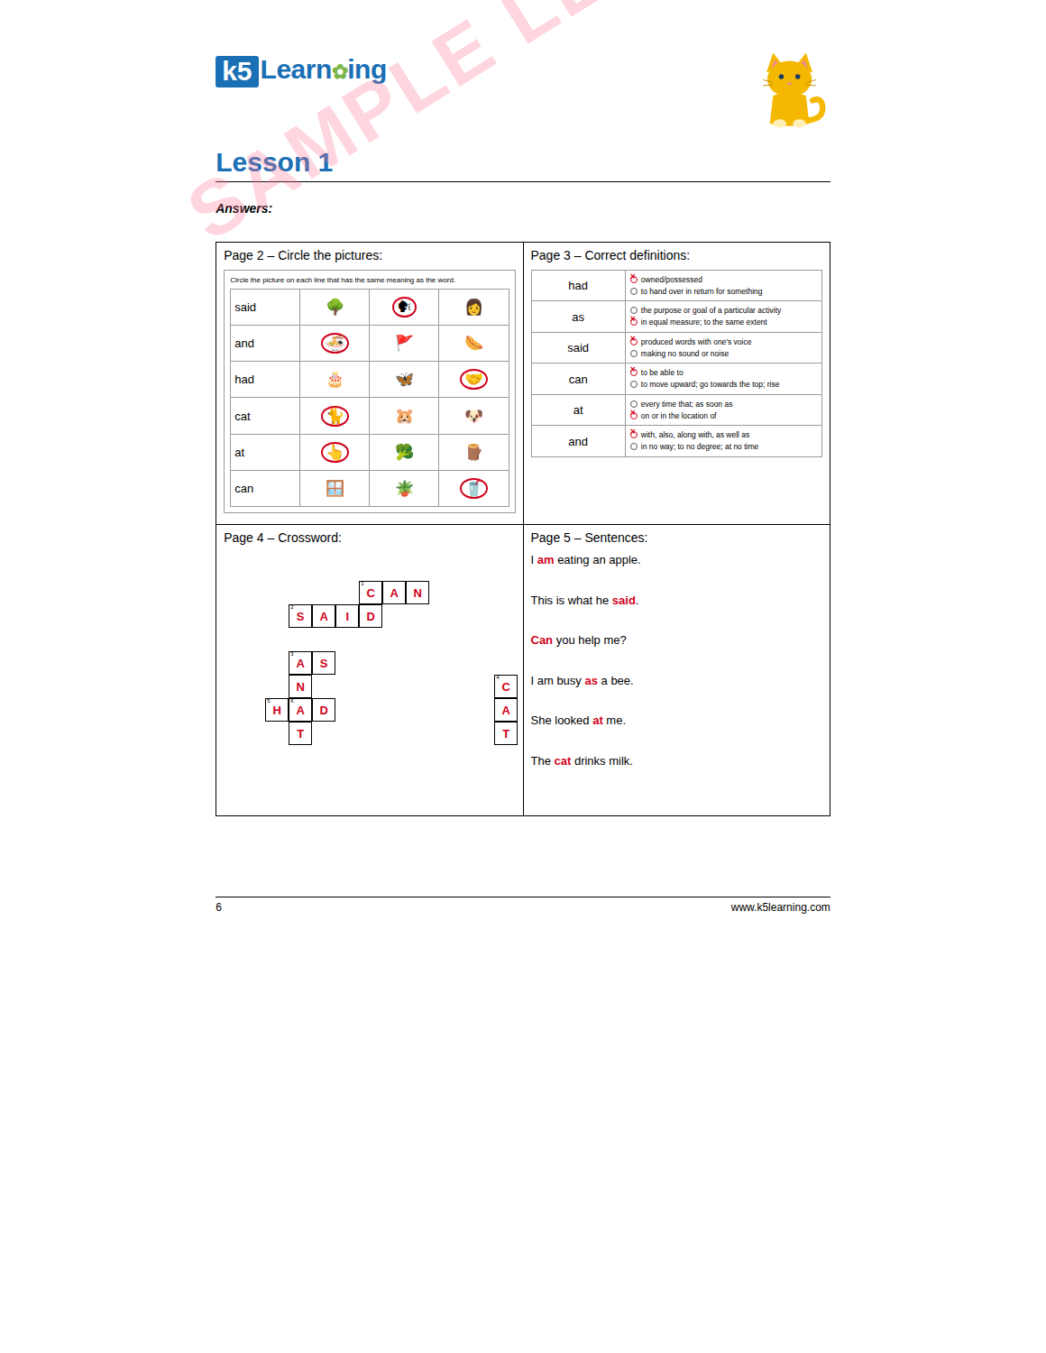k5 Learn✿ing
Lesson 1
Answers:
| Page 2 – Circle the pictures: Circle the picture on each line that has the same meaning as the word. / said / 🌳 / 🗣 / 👩 / / and / 🍜 / 🚩 / 🌭 / / had / 🎂 / 🦋 / 🤝 / / cat / 🐈 / 🐹 / 🐶 / / at / 👆 / 🥦 / 🪵 / / can / 🪟 / 🪴 / 🥤 / | Page 3 – Correct definitions: / had / owned/possessed to hand over in return for something / / as / the purpose or goal of a particular activity in equal measure; to the same extent / / said / produced words with one's voice making no sound or noise / / can / to be able to to move upward; go towards the top; rise / / at / every time that; as soon as on or in the location of / / and / with, also, along with, as well as in no way; to no degree; at no time / |
| Page 4 – Crossword: 1 C A N 2 S A I D 3 A S N 5 H 6 A D T 4 C A T | Page 5 – Sentences: I am eating an apple. This is what he said . Can you help me? I am busy as a bee. She looked at me. The cat drinks milk. |
SAMPLE LESSON
6 www.k5learning.com